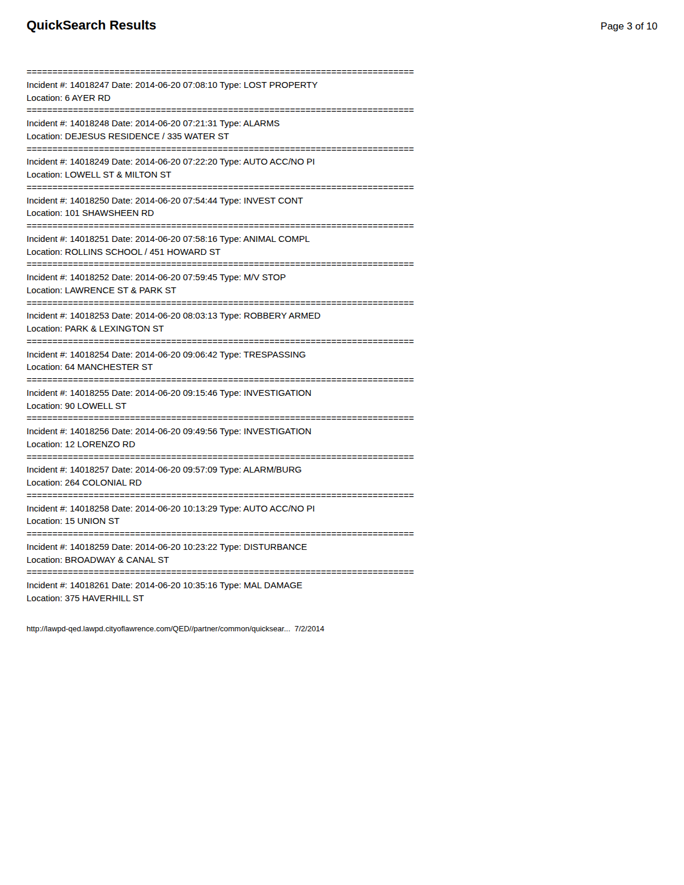QuickSearch Results Page 3 of 10
===========================================================================
Incident #: 14018247 Date: 2014-06-20 07:08:10 Type: LOST PROPERTY
Location: 6 AYER RD
===========================================================================
Incident #: 14018248 Date: 2014-06-20 07:21:31 Type: ALARMS
Location: DEJESUS RESIDENCE / 335 WATER ST
===========================================================================
Incident #: 14018249 Date: 2014-06-20 07:22:20 Type: AUTO ACC/NO PI
Location: LOWELL ST & MILTON ST
===========================================================================
Incident #: 14018250 Date: 2014-06-20 07:54:44 Type: INVEST CONT
Location: 101 SHAWSHEEN RD
===========================================================================
Incident #: 14018251 Date: 2014-06-20 07:58:16 Type: ANIMAL COMPL
Location: ROLLINS SCHOOL / 451 HOWARD ST
===========================================================================
Incident #: 14018252 Date: 2014-06-20 07:59:45 Type: M/V STOP
Location: LAWRENCE ST & PARK ST
===========================================================================
Incident #: 14018253 Date: 2014-06-20 08:03:13 Type: ROBBERY ARMED
Location: PARK & LEXINGTON ST
===========================================================================
Incident #: 14018254 Date: 2014-06-20 09:06:42 Type: TRESPASSING
Location: 64 MANCHESTER ST
===========================================================================
Incident #: 14018255 Date: 2014-06-20 09:15:46 Type: INVESTIGATION
Location: 90 LOWELL ST
===========================================================================
Incident #: 14018256 Date: 2014-06-20 09:49:56 Type: INVESTIGATION
Location: 12 LORENZO RD
===========================================================================
Incident #: 14018257 Date: 2014-06-20 09:57:09 Type: ALARM/BURG
Location: 264 COLONIAL RD
===========================================================================
Incident #: 14018258 Date: 2014-06-20 10:13:29 Type: AUTO ACC/NO PI
Location: 15 UNION ST
===========================================================================
Incident #: 14018259 Date: 2014-06-20 10:23:22 Type: DISTURBANCE
Location: BROADWAY & CANAL ST
===========================================================================
Incident #: 14018261 Date: 2014-06-20 10:35:16 Type: MAL DAMAGE
Location: 375 HAVERHILL ST
http://lawpd-qed.lawpd.cityoflawrence.com/QED//partner/common/quicksear... 7/2/2014